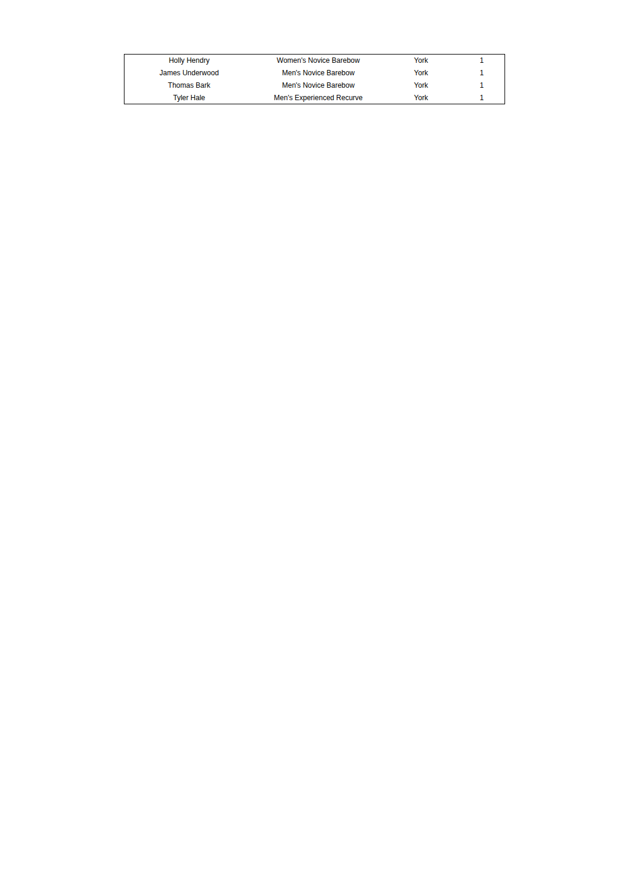| Holly Hendry | Women's Novice Barebow | York | 1 |
| James Underwood | Men's Novice Barebow | York | 1 |
| Thomas Bark | Men's Novice Barebow | York | 1 |
| Tyler Hale | Men's Experienced Recurve | York | 1 |